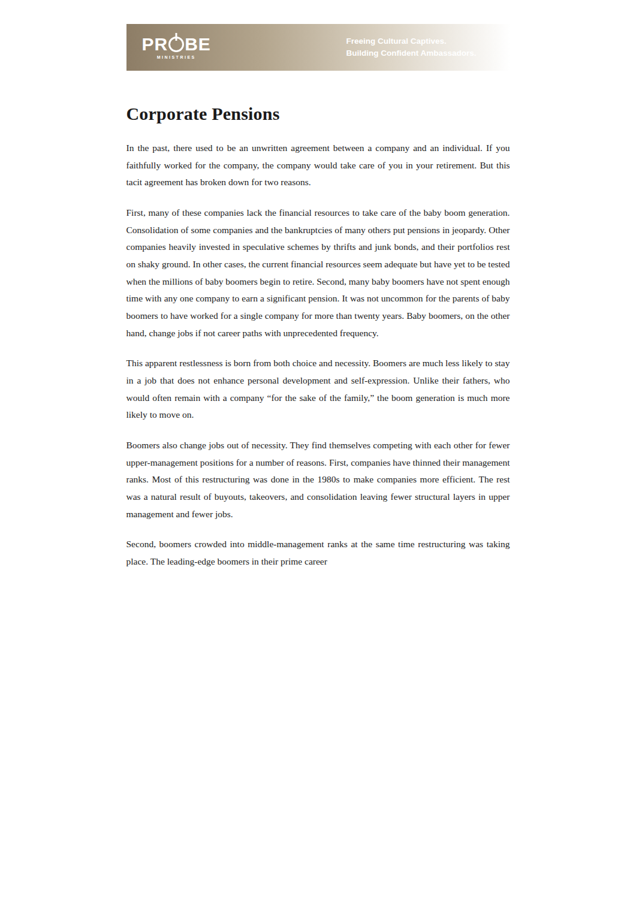PR BE
MINISTRIES
Freeing Cultural Captives.
Building Confident Ambassadors.
Corporate Pensions
In the past, there used to be an unwritten agreement between a company and an individual. If you faithfully worked for the company, the company would take care of you in your retirement. But this tacit agreement has broken down for two reasons.
First, many of these companies lack the financial resources to take care of the baby boom generation. Consolidation of some companies and the bankruptcies of many others put pensions in jeopardy. Other companies heavily invested in speculative schemes by thrifts and junk bonds, and their portfolios rest on shaky ground. In other cases, the current financial resources seem adequate but have yet to be tested when the millions of baby boomers begin to retire. Second, many baby boomers have not spent enough time with any one company to earn a significant pension. It was not uncommon for the parents of baby boomers to have worked for a single company for more than twenty years. Baby boomers, on the other hand, change jobs if not career paths with unprecedented frequency.
This apparent restlessness is born from both choice and necessity. Boomers are much less likely to stay in a job that does not enhance personal development and self-expression. Unlike their fathers, who would often remain with a company “for the sake of the family,” the boom generation is much more likely to move on.
Boomers also change jobs out of necessity. They find themselves competing with each other for fewer upper-management positions for a number of reasons. First, companies have thinned their management ranks. Most of this restructuring was done in the 1980s to make companies more efficient. The rest was a natural result of buyouts, takeovers, and consolidation leaving fewer structural layers in upper management and fewer jobs.
Second, boomers crowded into middle-management ranks at the same time restructuring was taking place. The leading-edge boomers in their prime career